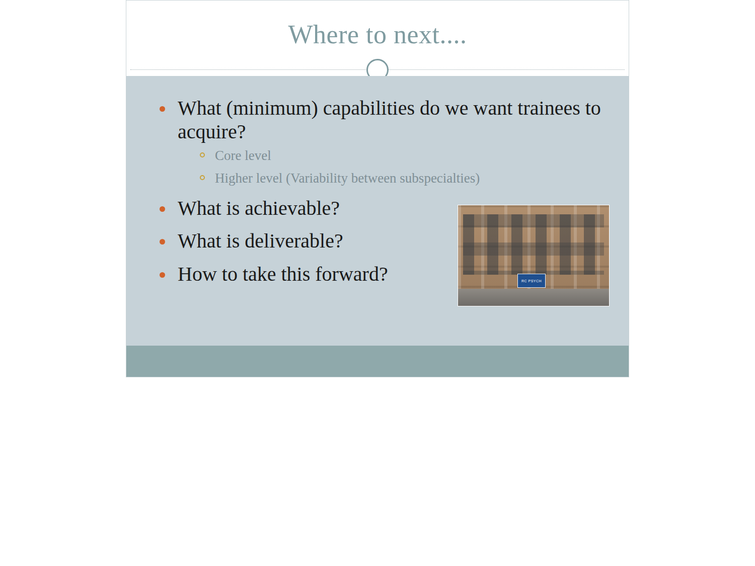Where to next....
What (minimum) capabilities do we want trainees to acquire?
Core level
Higher level (Variability between subspecialties)
What is achievable?
What is deliverable?
How to take this forward?